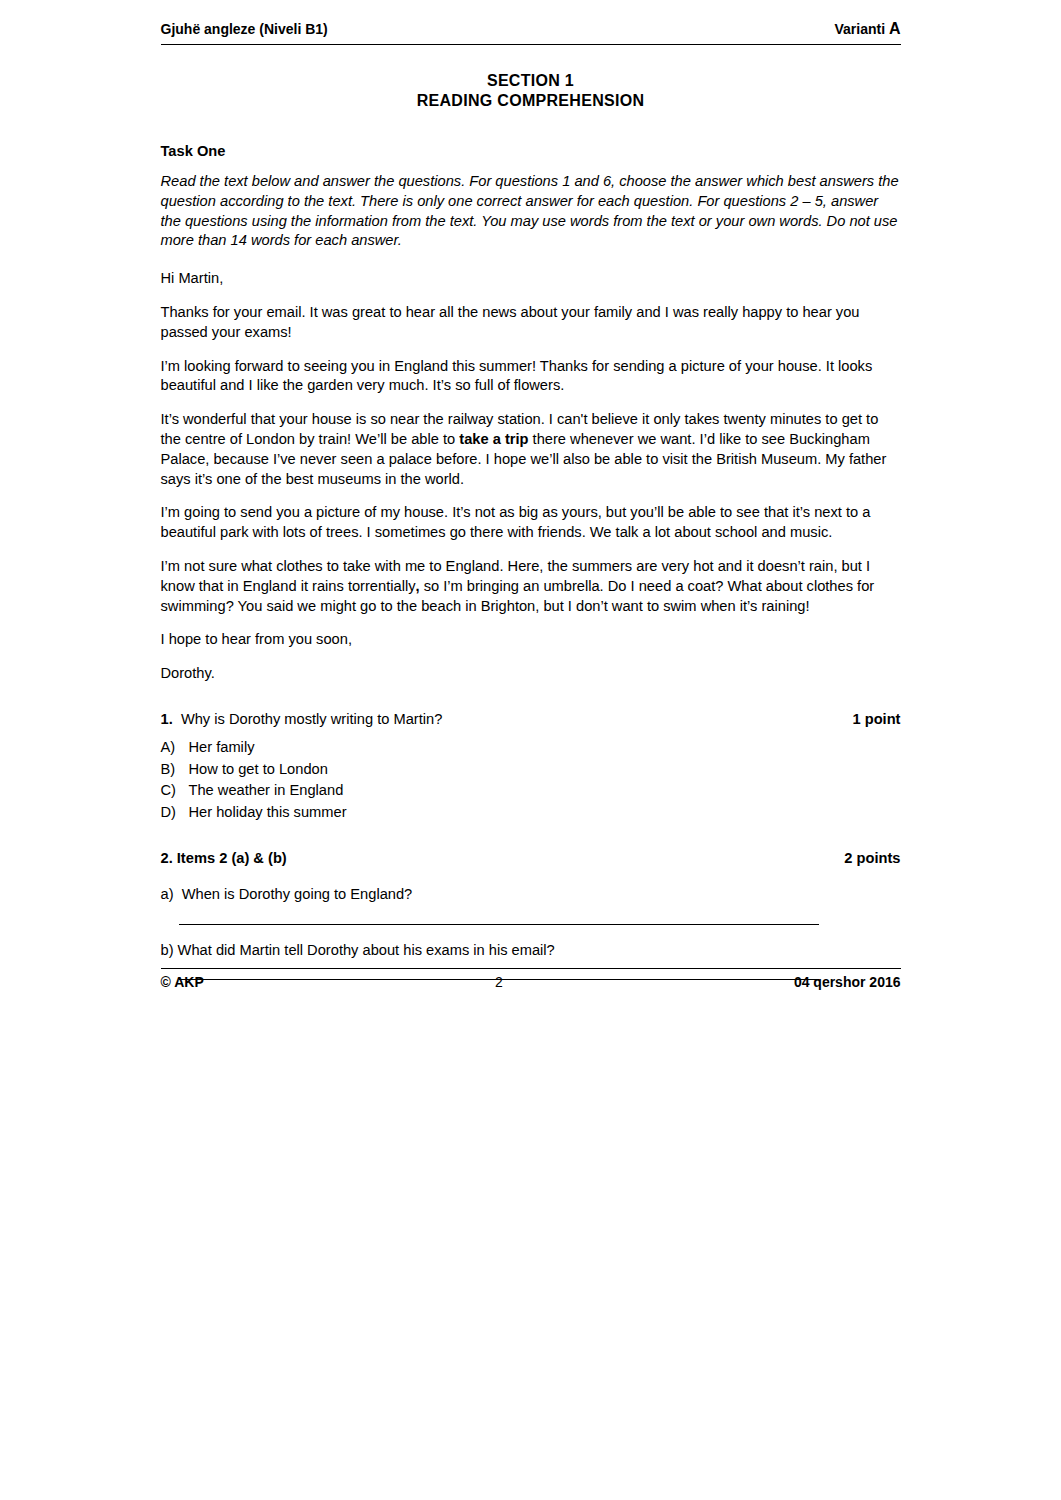Gjuhë angleze (Niveli B1)
Varianti A
SECTION 1
READING COMPREHENSION
Task One
Read the text below and answer the questions. For questions 1 and 6, choose the answer which best answers the question according to the text. There is only one correct answer for each question. For questions 2 – 5, answer the questions using the information from the text. You may use words from the text or your own words. Do not use more than 14 words for each answer.
Hi Martin,
Thanks for your email. It was great to hear all the news about your family and I was really happy to hear you passed your exams!
I’m looking forward to seeing you in England this summer! Thanks for sending a picture of your house. It looks beautiful and I like the garden very much. It’s so full of flowers.
It’s wonderful that your house is so near the railway station. I can't believe it only takes twenty minutes to get to the centre of London by train! We’ll be able to take a trip there whenever we want. I’d like to see Buckingham Palace, because I’ve never seen a palace before. I hope we’ll also be able to visit the British Museum. My father says it’s one of the best museums in the world.
I’m going to send you a picture of my house. It’s not as big as yours, but you’ll be able to see that it’s next to a beautiful park with lots of trees. I sometimes go there with friends. We talk a lot about school and music.
I’m not sure what clothes to take with me to England. Here, the summers are very hot and it doesn’t rain, but I know that in England it rains torrentially, so I’m bringing an umbrella. Do I need a coat? What about clothes for swimming? You said we might go to the beach in Brighton, but I don’t want to swim when it’s raining!
I hope to hear from you soon,
Dorothy.
1. Why is Dorothy mostly writing to Martin?
1 point
A) Her family
B) How to get to London
C) The weather in England
D) Her holiday this summer
2. Items 2 (a) & (b)
2 points
a) When is Dorothy going to England?
b) What did Martin tell Dorothy about his exams in his email?
© AKP
2
04 qershor 2016